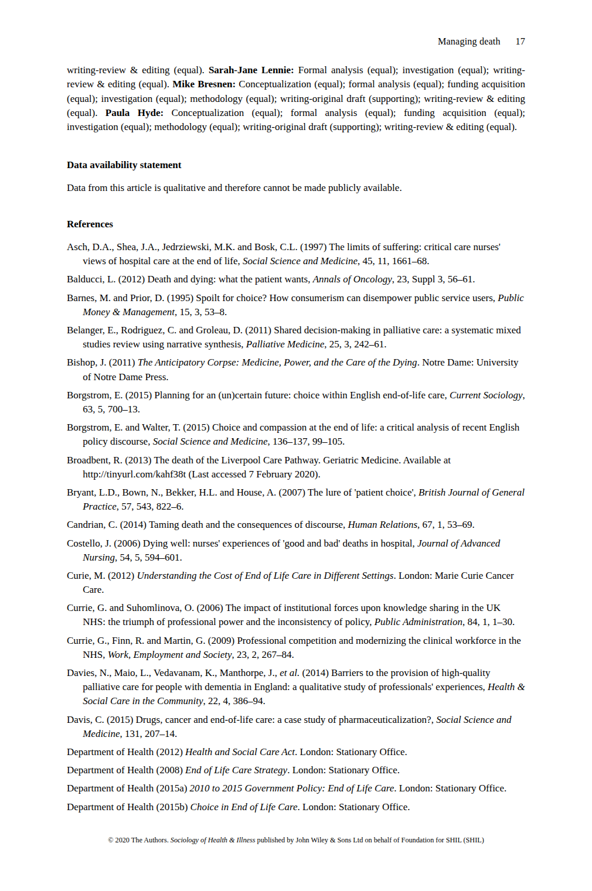Managing death 17
writing-review & editing (equal). Sarah-Jane Lennie: Formal analysis (equal); investigation (equal); writing-review & editing (equal). Mike Bresnen: Conceptualization (equal); formal analysis (equal); funding acquisition (equal); investigation (equal); methodology (equal); writing-original draft (supporting); writing-review & editing (equal). Paula Hyde: Conceptualization (equal); formal analysis (equal); funding acquisition (equal); investigation (equal); methodology (equal); writing-original draft (supporting); writing-review & editing (equal).
Data availability statement
Data from this article is qualitative and therefore cannot be made publicly available.
References
Asch, D.A., Shea, J.A., Jedrziewski, M.K. and Bosk, C.L. (1997) The limits of suffering: critical care nurses' views of hospital care at the end of life, Social Science and Medicine, 45, 11, 1661–68.
Balducci, L. (2012) Death and dying: what the patient wants, Annals of Oncology, 23, Suppl 3, 56–61.
Barnes, M. and Prior, D. (1995) Spoilt for choice? How consumerism can disempower public service users, Public Money & Management, 15, 3, 53–8.
Belanger, E., Rodriguez, C. and Groleau, D. (2011) Shared decision-making in palliative care: a systematic mixed studies review using narrative synthesis, Palliative Medicine, 25, 3, 242–61.
Bishop, J. (2011) The Anticipatory Corpse: Medicine, Power, and the Care of the Dying. Notre Dame: University of Notre Dame Press.
Borgstrom, E. (2015) Planning for an (un)certain future: choice within English end-of-life care, Current Sociology, 63, 5, 700–13.
Borgstrom, E. and Walter, T. (2015) Choice and compassion at the end of life: a critical analysis of recent English policy discourse, Social Science and Medicine, 136–137, 99–105.
Broadbent, R. (2013) The death of the Liverpool Care Pathway. Geriatric Medicine. Available at http://tinyurl.com/kahf38t (Last accessed 7 February 2020).
Bryant, L.D., Bown, N., Bekker, H.L. and House, A. (2007) The lure of 'patient choice', British Journal of General Practice, 57, 543, 822–6.
Candrian, C. (2014) Taming death and the consequences of discourse, Human Relations, 67, 1, 53–69.
Costello, J. (2006) Dying well: nurses' experiences of 'good and bad' deaths in hospital, Journal of Advanced Nursing, 54, 5, 594–601.
Curie, M. (2012) Understanding the Cost of End of Life Care in Different Settings. London: Marie Curie Cancer Care.
Currie, G. and Suhomlinova, O. (2006) The impact of institutional forces upon knowledge sharing in the UK NHS: the triumph of professional power and the inconsistency of policy, Public Administration, 84, 1, 1–30.
Currie, G., Finn, R. and Martin, G. (2009) Professional competition and modernizing the clinical workforce in the NHS, Work, Employment and Society, 23, 2, 267–84.
Davies, N., Maio, L., Vedavanam, K., Manthorpe, J., et al. (2014) Barriers to the provision of high-quality palliative care for people with dementia in England: a qualitative study of professionals' experiences, Health & Social Care in the Community, 22, 4, 386–94.
Davis, C. (2015) Drugs, cancer and end-of-life care: a case study of pharmaceuticalization?, Social Science and Medicine, 131, 207–14.
Department of Health (2012) Health and Social Care Act. London: Stationary Office.
Department of Health (2008) End of Life Care Strategy. London: Stationary Office.
Department of Health (2015a) 2010 to 2015 Government Policy: End of Life Care. London: Stationary Office.
Department of Health (2015b) Choice in End of Life Care. London: Stationary Office.
© 2020 The Authors. Sociology of Health & Illness published by John Wiley & Sons Ltd on behalf of Foundation for SHIL (SHIL)